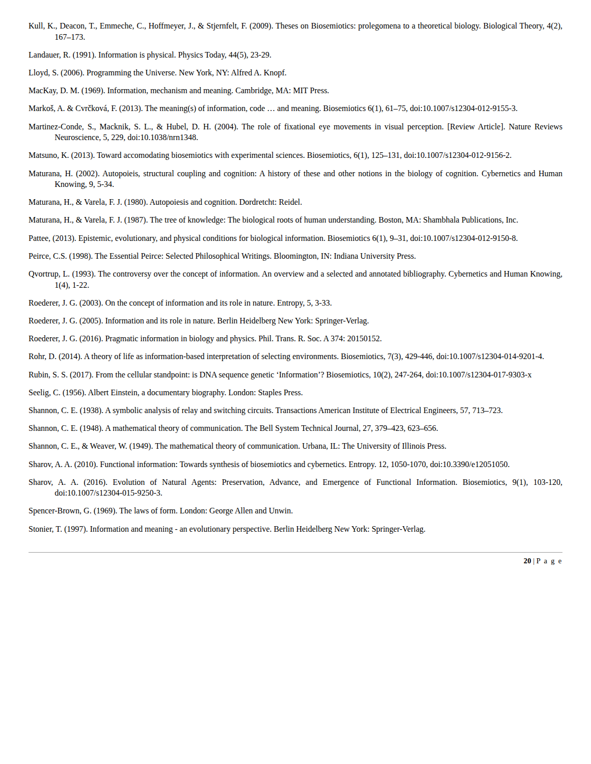Kull, K., Deacon, T., Emmeche, C., Hoffmeyer, J., & Stjernfelt, F. (2009). Theses on Biosemiotics: prolegomena to a theoretical biology. Biological Theory, 4(2), 167–173.
Landauer, R. (1991). Information is physical. Physics Today, 44(5), 23-29.
Lloyd, S. (2006). Programming the Universe. New York, NY: Alfred A. Knopf.
MacKay, D. M. (1969). Information, mechanism and meaning. Cambridge, MA: MIT Press.
Markoš, A. & Cvrčková, F. (2013). The meaning(s) of information, code … and meaning. Biosemiotics 6(1), 61–75, doi:10.1007/s12304-012-9155-3.
Martinez-Conde, S., Macknik, S. L., & Hubel, D. H. (2004). The role of fixational eye movements in visual perception. [Review Article]. Nature Reviews Neuroscience, 5, 229, doi:10.1038/nrn1348.
Matsuno, K. (2013). Toward accomodating biosemiotics with experimental sciences. Biosemiotics, 6(1), 125–131, doi:10.1007/s12304-012-9156-2.
Maturana, H. (2002). Autopoieis, structural coupling and cognition: A history of these and other notions in the biology of cognition. Cybernetics and Human Knowing, 9, 5-34.
Maturana, H., & Varela, F. J. (1980). Autopoiesis and cognition. Dordretcht: Reidel.
Maturana, H., & Varela, F. J. (1987). The tree of knowledge: The biological roots of human understanding. Boston, MA: Shambhala Publications, Inc.
Pattee, (2013). Epistemic, evolutionary, and physical conditions for biological information. Biosemiotics 6(1), 9–31, doi:10.1007/s12304-012-9150-8.
Peirce, C.S. (1998). The Essential Peirce: Selected Philosophical Writings. Bloomington, IN: Indiana University Press.
Qvortrup, L. (1993). The controversy over the concept of information. An overview and a selected and annotated bibliography. Cybernetics and Human Knowing, 1(4), 1-22.
Roederer, J. G. (2003). On the concept of information and its role in nature. Entropy, 5, 3-33.
Roederer, J. G. (2005). Information and its role in nature. Berlin Heidelberg New York: Springer-Verlag.
Roederer, J. G. (2016). Pragmatic information in biology and physics. Phil. Trans. R. Soc. A 374: 20150152.
Rohr, D. (2014). A theory of life as information-based interpretation of selecting environments. Biosemiotics, 7(3), 429-446, doi:10.1007/s12304-014-9201-4.
Rubin, S. S. (2017). From the cellular standpoint: is DNA sequence genetic ‘Information’? Biosemiotics, 10(2), 247-264, doi:10.1007/s12304-017-9303-x
Seelig, C. (1956). Albert Einstein, a documentary biography. London: Staples Press.
Shannon, C. E. (1938). A symbolic analysis of relay and switching circuits. Transactions American Institute of Electrical Engineers, 57, 713–723.
Shannon, C. E. (1948). A mathematical theory of communication. The Bell System Technical Journal, 27, 379–423, 623–656.
Shannon, C. E., & Weaver, W. (1949). The mathematical theory of communication. Urbana, IL: The University of Illinois Press.
Sharov, A. A. (2010). Functional information: Towards synthesis of biosemiotics and cybernetics. Entropy. 12, 1050-1070, doi:10.3390/e12051050.
Sharov, A. A. (2016). Evolution of Natural Agents: Preservation, Advance, and Emergence of Functional Information. Biosemiotics, 9(1), 103-120, doi:10.1007/s12304-015-9250-3.
Spencer-Brown, G. (1969). The laws of form. London: George Allen and Unwin.
Stonier, T. (1997). Information and meaning - an evolutionary perspective. Berlin Heidelberg New York: Springer-Verlag.
20 | P a g e